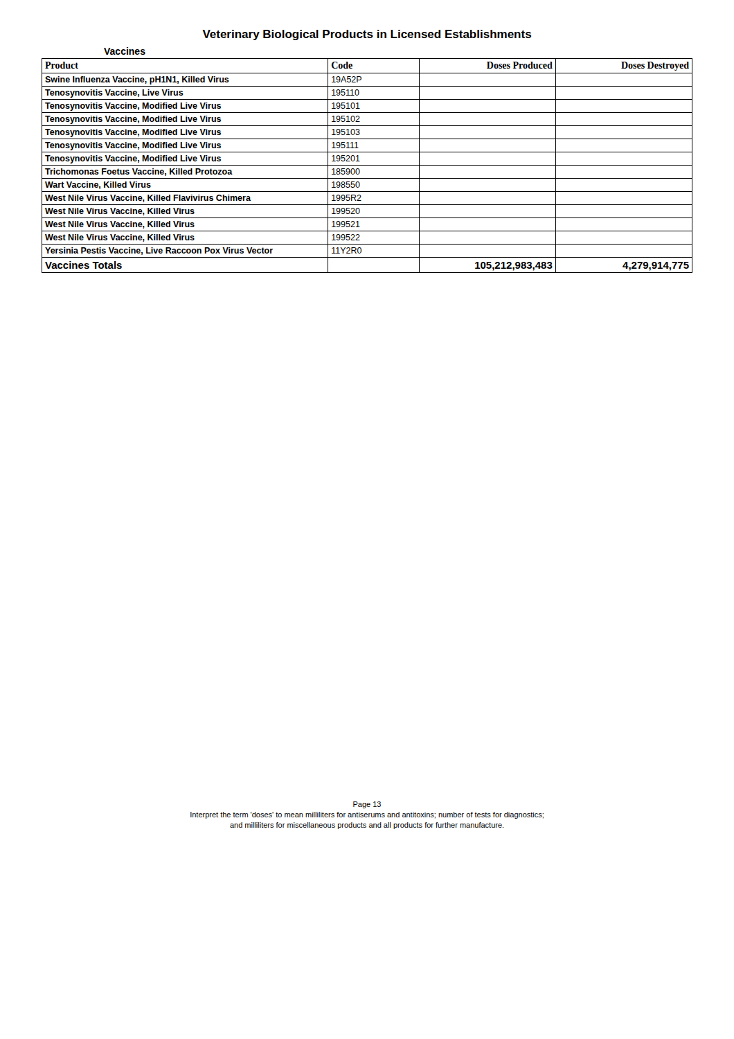Veterinary Biological Products in Licensed Establishments
Vaccines
| Product | Code | Doses Produced | Doses Destroyed |
| --- | --- | --- | --- |
| Swine Influenza Vaccine, pH1N1, Killed Virus | 19A52P | | |
| Tenosynovitis Vaccine, Live Virus | 195110 | | |
| Tenosynovitis Vaccine, Modified Live Virus | 195101 | | |
| Tenosynovitis Vaccine, Modified Live Virus | 195102 | | |
| Tenosynovitis Vaccine, Modified Live Virus | 195103 | | |
| Tenosynovitis Vaccine, Modified Live Virus | 195111 | | |
| Tenosynovitis Vaccine, Modified Live Virus | 195201 | | |
| Trichomonas Foetus Vaccine, Killed Protozoa | 185900 | | |
| Wart Vaccine, Killed Virus | 198550 | | |
| West Nile Virus Vaccine, Killed Flavivirus Chimera | 1995R2 | | |
| West Nile Virus Vaccine, Killed Virus | 199520 | | |
| West Nile Virus Vaccine, Killed Virus | 199521 | | |
| West Nile Virus Vaccine, Killed Virus | 199522 | | |
| Yersinia Pestis Vaccine, Live Raccoon Pox Virus Vector | 11Y2R0 | | |
| Vaccines Totals | | 105,212,983,483 | 4,279,914,775 |
Page 13
Interpret the term 'doses' to mean milliliters for antiserums and antitoxins; number of tests for diagnostics;
and milliliters for miscellaneous products and all products for further manufacture.